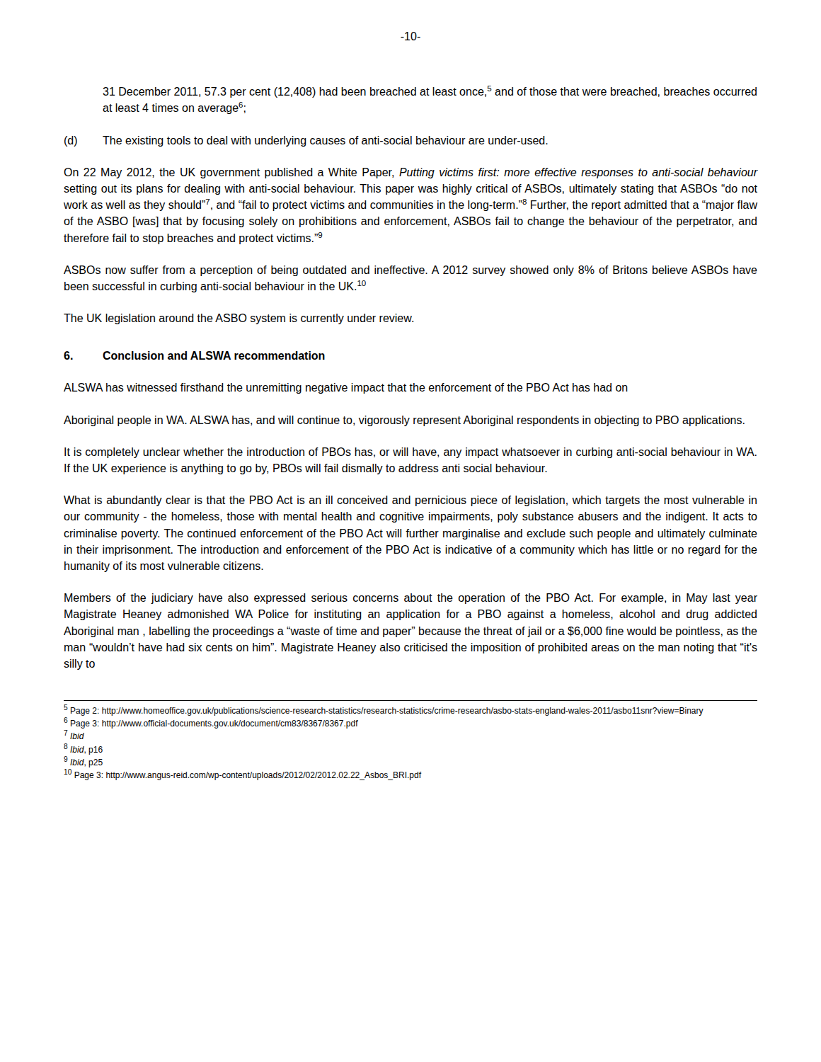-10-
31 December 2011, 57.3 per cent (12,408) had been breached at least once,5 and of those that were breached, breaches occurred at least 4 times on average6;
(d)
The existing tools to deal with underlying causes of anti-social behaviour are under-used.
On 22 May 2012, the UK government published a White Paper, Putting victims first: more effective responses to anti-social behaviour setting out its plans for dealing with anti-social behaviour. This paper was highly critical of ASBOs, ultimately stating that ASBOs “do not work as well as they should”7, and “fail to protect victims and communities in the long-term.”8 Further, the report admitted that a “major flaw of the ASBO [was] that by focusing solely on prohibitions and enforcement, ASBOs fail to change the behaviour of the perpetrator, and therefore fail to stop breaches and protect victims.”9
ASBOs now suffer from a perception of being outdated and ineffective. A 2012 survey showed only 8% of Britons believe ASBOs have been successful in curbing anti-social behaviour in the UK.10
The UK legislation around the ASBO system is currently under review.
6. Conclusion and ALSWA recommendation
ALSWA has witnessed firsthand the unremitting negative impact that the enforcement of the PBO Act has had on
Aboriginal people in WA. ALSWA has, and will continue to, vigorously represent Aboriginal respondents in objecting to PBO applications.
It is completely unclear whether the introduction of PBOs has, or will have, any impact whatsoever in curbing anti-social behaviour in WA. If the UK experience is anything to go by, PBOs will fail dismally to address anti social behaviour.
What is abundantly clear is that the PBO Act is an ill conceived and pernicious piece of legislation, which targets the most vulnerable in our community - the homeless, those with mental health and cognitive impairments, poly substance abusers and the indigent. It acts to criminalise poverty. The continued enforcement of the PBO Act will further marginalise and exclude such people and ultimately culminate in their imprisonment. The introduction and enforcement of the PBO Act is indicative of a community which has little or no regard for the humanity of its most vulnerable citizens.
Members of the judiciary have also expressed serious concerns about the operation of the PBO Act. For example, in May last year Magistrate Heaney admonished WA Police for instituting an application for a PBO against a homeless, alcohol and drug addicted Aboriginal man , labelling the proceedings a “waste of time and paper” because the threat of jail or a $6,000 fine would be pointless, as the man “wouldn’t have had six cents on him”. Magistrate Heaney also criticised the imposition of prohibited areas on the man noting that “it's silly to
5 Page 2: http://www.homeoffice.gov.uk/publications/science-research-statistics/research-statistics/crime-research/asbo-stats-england-wales-2011/asbo11snr?view=Binary
6 Page 3: http://www.official-documents.gov.uk/document/cm83/8367/8367.pdf
7 Ibid
8 Ibid, p16
9 Ibid, p25
10 Page 3: http://www.angus-reid.com/wp-content/uploads/2012/02/2012.02.22_Asbos_BRI.pdf